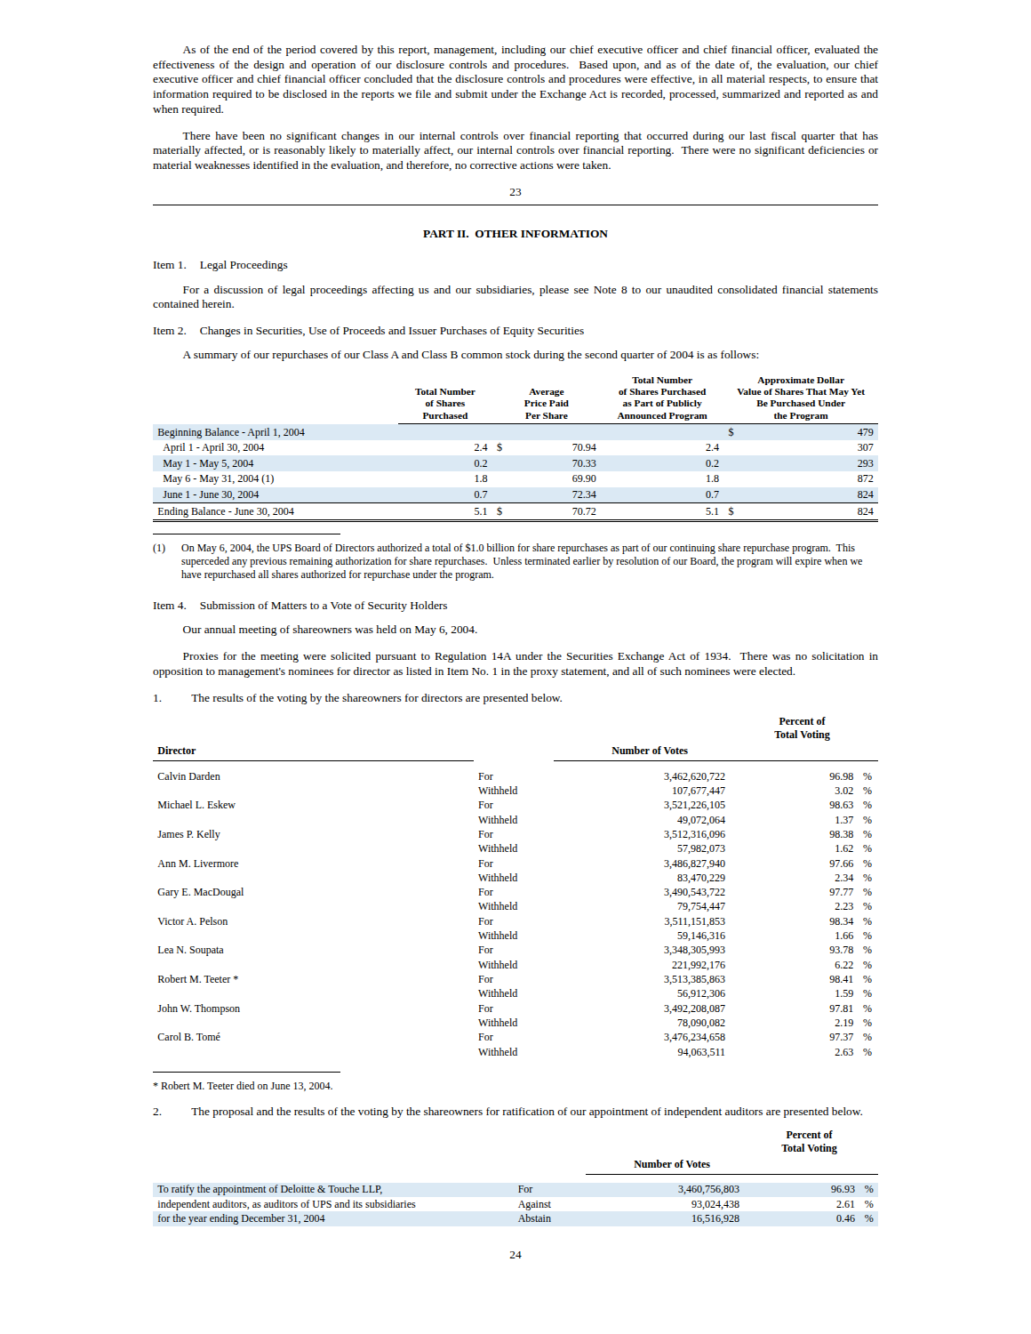As of the end of the period covered by this report, management, including our chief executive officer and chief financial officer, evaluated the effectiveness of the design and operation of our disclosure controls and procedures. Based upon, and as of the date of, the evaluation, our chief executive officer and chief financial officer concluded that the disclosure controls and procedures were effective, in all material respects, to ensure that information required to be disclosed in the reports we file and submit under the Exchange Act is recorded, processed, summarized and reported as and when required.
There have been no significant changes in our internal controls over financial reporting that occurred during our last fiscal quarter that has materially affected, or is reasonably likely to materially affect, our internal controls over financial reporting. There were no significant deficiencies or material weaknesses identified in the evaluation, and therefore, no corrective actions were taken.
23
PART II. OTHER INFORMATION
Item 1. Legal Proceedings
For a discussion of legal proceedings affecting us and our subsidiaries, please see Note 8 to our unaudited consolidated financial statements contained herein.
Item 2. Changes in Securities, Use of Proceeds and Issuer Purchases of Equity Securities
A summary of our repurchases of our Class A and Class B common stock during the second quarter of 2004 is as follows:
| | Total Number of Shares Purchased | Average Price Paid Per Share | Total Number of Shares Purchased as Part of Publicly Announced Program | Approximate Dollar Value of Shares That May Yet Be Purchased Under the Program |
| --- | --- | --- | --- | --- |
| Beginning Balance - April 1, 2004 | | | | | $ | 479 |
| April 1 - April 30, 2004 | 2.4 | $ | 70.94 | 2.4 | | 307 |
| May 1 - May 5, 2004 | 0.2 | | 70.33 | 0.2 | | 293 |
| May 6 - May 31, 2004 (1) | 1.8 | | 69.90 | 1.8 | | 872 |
| June 1 - June 30, 2004 | 0.7 | | 72.34 | 0.7 | | 824 |
| Ending Balance - June 30, 2004 | 5.1 | $ | 70.72 | 5.1 | $ | 824 |
(1)
On May 6, 2004, the UPS Board of Directors authorized a total of $1.0 billion for share repurchases as part of our continuing share repurchase program. This superceded any previous remaining authorization for share repurchases. Unless terminated earlier by resolution of our Board, the program will expire when we have repurchased all shares authorized for repurchase under the program.
Item 4. Submission of Matters to a Vote of Security Holders
Our annual meeting of shareowners was held on May 6, 2004.
Proxies for the meeting were solicited pursuant to Regulation 14A under the Securities Exchange Act of 1934. There was no solicitation in opposition to management's nominees for director as listed in Item No. 1 in the proxy statement, and all of such nominees were elected.
1. The results of the voting by the shareowners for directors are presented below.
| | | | | Percent of Total Voting | |
| --- | --- | --- | --- | --- | --- |
| Director | | Number of Votes | |
| Calvin Darden | For | 3,462,620,722 | | 96.98 | % |
| | Withheld | 107,677,447 | | 3.02 | % |
| Michael L. Eskew | For | 3,521,226,105 | | 98.63 | % |
| | Withheld | 49,072,064 | | 1.37 | % |
| James P. Kelly | For | 3,512,316,096 | | 98.38 | % |
| | Withheld | 57,982,073 | | 1.62 | % |
| Ann M. Livermore | For | 3,486,827,940 | | 97.66 | % |
| | Withheld | 83,470,229 | | 2.34 | % |
| Gary E. MacDougal | For | 3,490,543,722 | | 97.77 | % |
| | Withheld | 79,754,447 | | 2.23 | % |
| Victor A. Pelson | For | 3,511,151,853 | | 98.34 | % |
| | Withheld | 59,146,316 | | 1.66 | % |
| Lea N. Soupata | For | 3,348,305,993 | | 93.78 | % |
| | Withheld | 221,992,176 | | 6.22 | % |
| Robert M. Teeter * | For | 3,513,385,863 | | 98.41 | % |
| | Withheld | 56,912,306 | | 1.59 | % |
| John W. Thompson | For | 3,492,208,087 | | 97.81 | % |
| | Withheld | 78,090,082 | | 2.19 | % |
| Carol B. Tomé | For | 3,476,234,658 | | 97.37 | % |
| | Withheld | 94,063,511 | | 2.63 | % |
* Robert M. Teeter died on June 13, 2004.
2. The proposal and the results of the voting by the shareowners for ratification of our appointment of independent auditors are presented below.
| | | | | Percent of Total Voting | |
| --- | --- | --- | --- | --- | --- |
| | | Number of Votes | |
| To ratify the appointment of Deloitte & Touche LLP, | For | 3,460,756,803 | | 96.93 | % |
| independent auditors, as auditors of UPS and its subsidiaries | Against | 93,024,438 | | 2.61 | % |
| for the year ending December 31, 2004 | Abstain | 16,516,928 | | 0.46 | % |
24